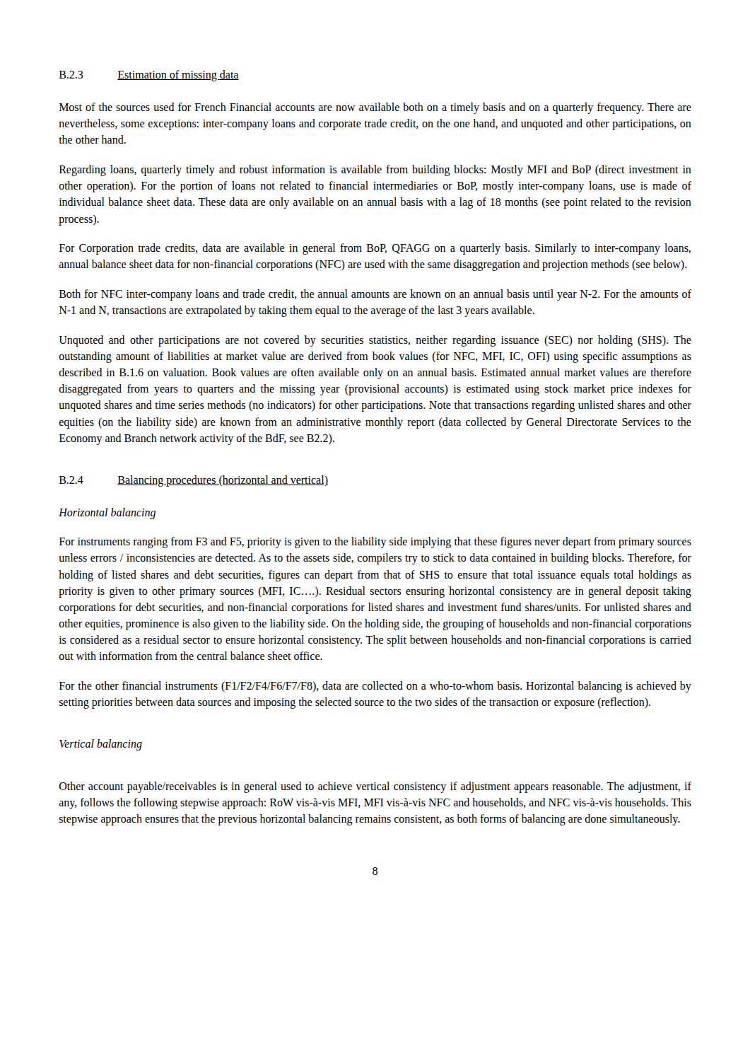B.2.3 Estimation of missing data
Most of the sources used for French Financial accounts are now available both on a timely basis and on a quarterly frequency. There are nevertheless, some exceptions: inter-company loans and corporate trade credit, on the one hand, and unquoted and other participations, on the other hand.
Regarding loans, quarterly timely and robust information is available from building blocks: Mostly MFI and BoP (direct investment in other operation). For the portion of loans not related to financial intermediaries or BoP, mostly inter-company loans, use is made of individual balance sheet data. These data are only available on an annual basis with a lag of 18 months (see point related to the revision process).
For Corporation trade credits, data are available in general from BoP, QFAGG on a quarterly basis. Similarly to inter-company loans, annual balance sheet data for non-financial corporations (NFC) are used with the same disaggregation and projection methods (see below).
Both for NFC inter-company loans and trade credit, the annual amounts are known on an annual basis until year N-2. For the amounts of N-1 and N, transactions are extrapolated by taking them equal to the average of the last 3 years available.
Unquoted and other participations are not covered by securities statistics, neither regarding issuance (SEC) nor holding (SHS). The outstanding amount of liabilities at market value are derived from book values (for NFC, MFI, IC, OFI) using specific assumptions as described in B.1.6 on valuation. Book values are often available only on an annual basis. Estimated annual market values are therefore disaggregated from years to quarters and the missing year (provisional accounts) is estimated using stock market price indexes for unquoted shares and time series methods (no indicators) for other participations. Note that transactions regarding unlisted shares and other equities (on the liability side) are known from an administrative monthly report (data collected by General Directorate Services to the Economy and Branch network activity of the BdF, see B2.2).
B.2.4 Balancing procedures (horizontal and vertical)
Horizontal balancing
For instruments ranging from F3 and F5, priority is given to the liability side implying that these figures never depart from primary sources unless errors / inconsistencies are detected. As to the assets side, compilers try to stick to data contained in building blocks. Therefore, for holding of listed shares and debt securities, figures can depart from that of SHS to ensure that total issuance equals total holdings as priority is given to other primary sources (MFI, IC….). Residual sectors ensuring horizontal consistency are in general deposit taking corporations for debt securities, and non-financial corporations for listed shares and investment fund shares/units. For unlisted shares and other equities, prominence is also given to the liability side. On the holding side, the grouping of households and non-financial corporations is considered as a residual sector to ensure horizontal consistency. The split between households and non-financial corporations is carried out with information from the central balance sheet office.
For the other financial instruments (F1/F2/F4/F6/F7/F8), data are collected on a who-to-whom basis. Horizontal balancing is achieved by setting priorities between data sources and imposing the selected source to the two sides of the transaction or exposure (reflection).
Vertical balancing
Other account payable/receivables is in general used to achieve vertical consistency if adjustment appears reasonable. The adjustment, if any, follows the following stepwise approach: RoW vis-à-vis MFI, MFI vis-à-vis NFC and households, and NFC vis-à-vis households. This stepwise approach ensures that the previous horizontal balancing remains consistent, as both forms of balancing are done simultaneously.
8